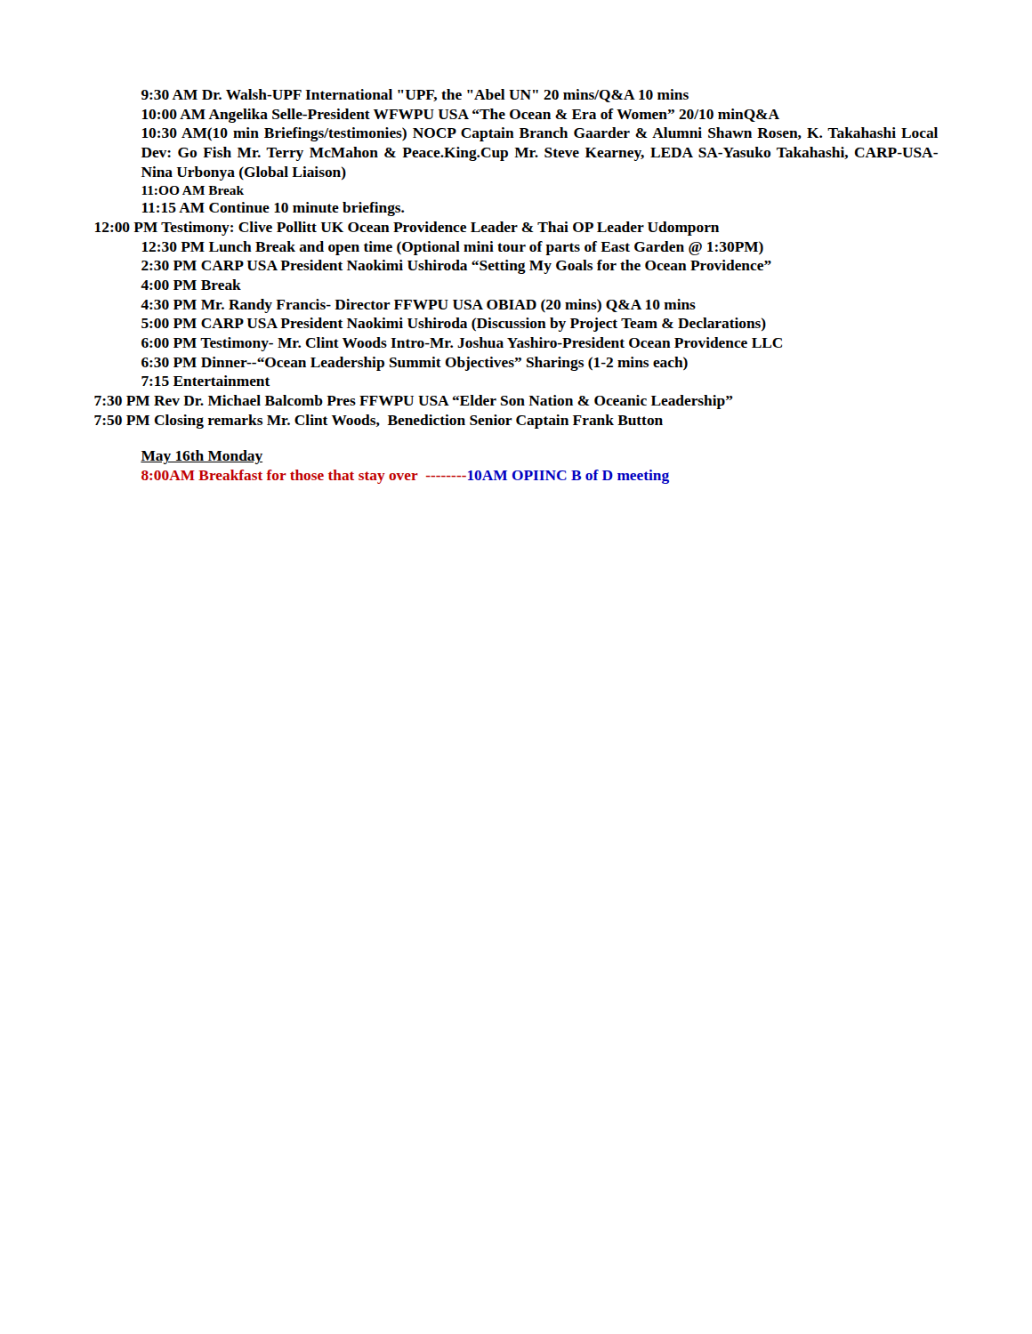9:30 AM Dr. Walsh-UPF International "UPF, the "Abel UN" 20 mins/Q&A 10 mins
10:00 AM Angelika Selle-President WFWPU USA “The Ocean & Era of Women” 20/10 minQ&A
10:30 AM(10 min Briefings/testimonies) NOCP Captain Branch Gaarder & Alumni Shawn Rosen, K. Takahashi Local Dev: Go Fish Mr. Terry McMahon & Peace.King.Cup Mr. Steve Kearney, LEDA SA-Yasuko Takahashi, CARP-USA-Nina Urbonya (Global Liaison)
11:OO AM Break
11:15 AM Continue 10 minute briefings.
12:00 PM Testimony: Clive Pollitt UK Ocean Providence Leader & Thai OP Leader Udomporn
12:30 PM Lunch Break and open time (Optional mini tour of parts of East Garden @ 1:30PM)
2:30 PM CARP USA President Naokimi Ushiroda “Setting My Goals for the Ocean Providence”
4:00 PM Break
4:30 PM Mr. Randy Francis- Director FFWPU USA OBIAD (20 mins) Q&A 10 mins
5:00 PM CARP USA President Naokimi Ushiroda (Discussion by Project Team & Declarations)
6:00 PM Testimony- Mr. Clint Woods Intro-Mr. Joshua Yashiro-President Ocean Providence LLC
6:30 PM Dinner--“Ocean Leadership Summit Objectives” Sharings (1-2 mins each)
7:15 Entertainment
7:30 PM Rev Dr. Michael Balcomb Pres FFWPU USA “Elder Son Nation & Oceanic Leadership”
7:50 PM Closing remarks Mr. Clint Woods, Benediction Senior Captain Frank Button
May 16th Monday
8:00AM Breakfast for those that stay over --------10AM OPIINC B of D meeting